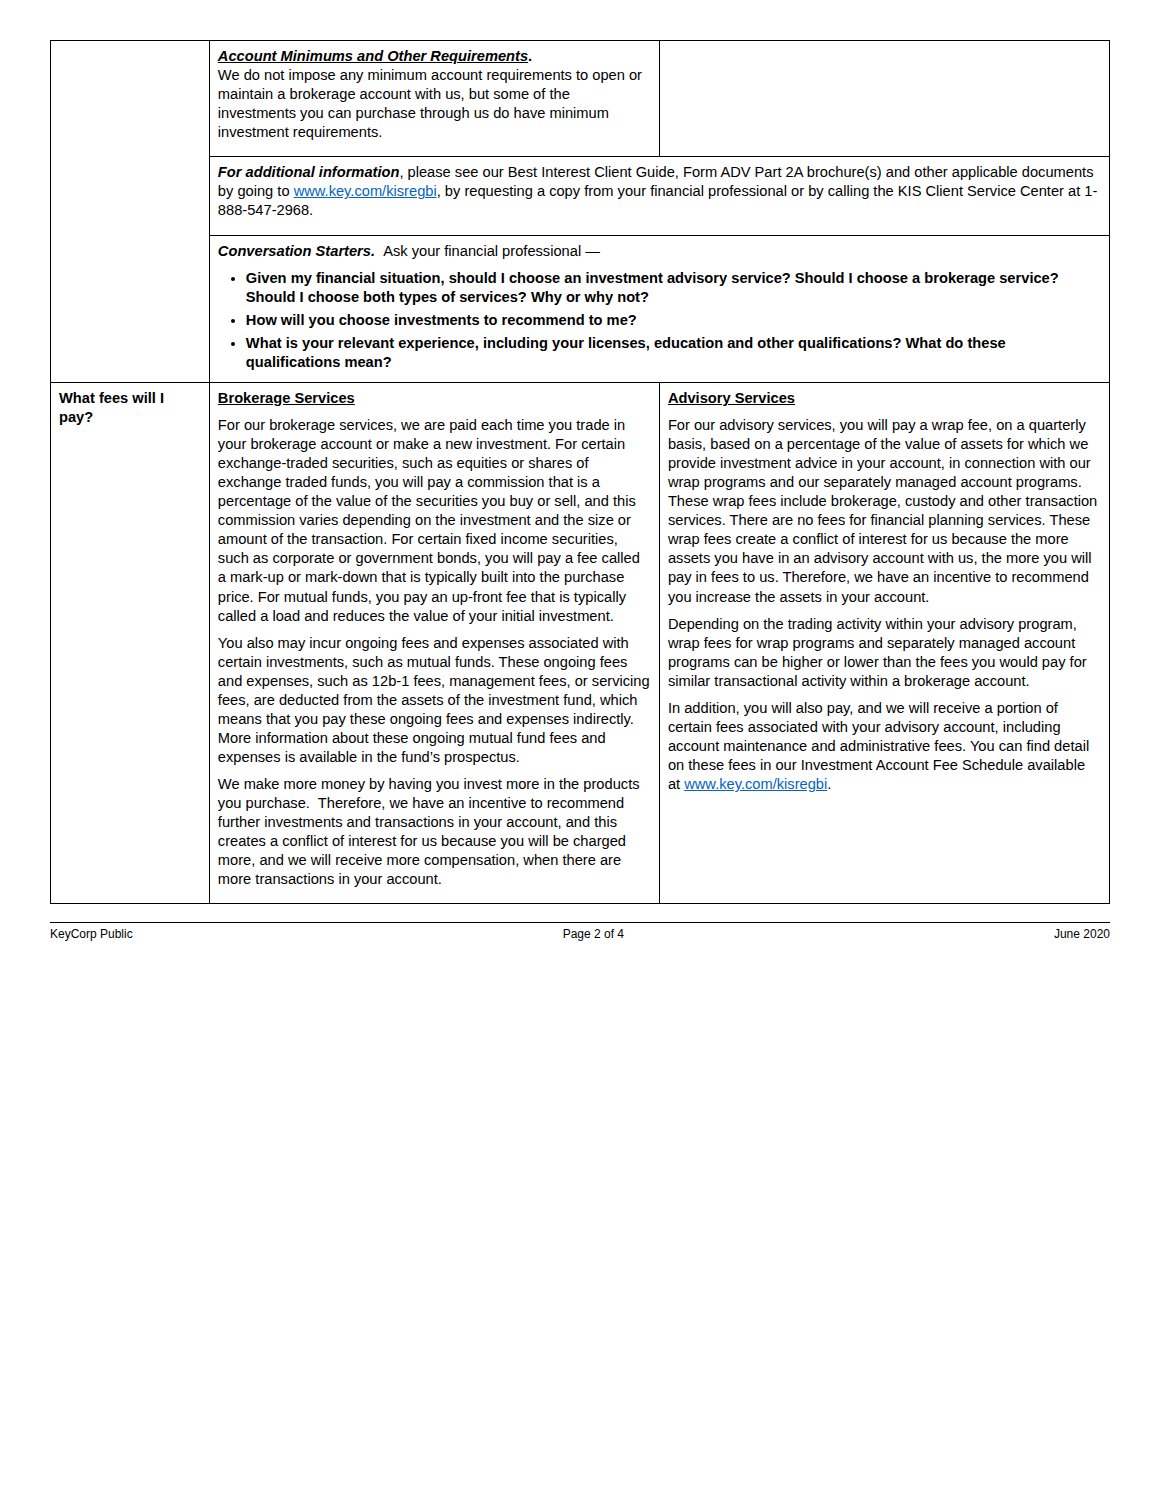| | Account Minimums and Other Requirements . We do not impose any minimum account requirements to open or maintain a brokerage account with us, but some of the investments you can purchase through us do have minimum investment requirements. | |
| | For additional information , please see our Best Interest Client Guide, Form ADV Part 2A brochure(s) and other applicable documents by going to www.key.com/kisregbi , by requesting a copy from your financial professional or by calling the KIS Client Service Center at 1-888-547-2968. |
| | Conversation Starters. Ask your financial professional — Given my financial situation, should I choose an investment advisory service? Should I choose a brokerage service? Should I choose both types of services? Why or why not? How will you choose investments to recommend to me? What is your relevant experience, including your licenses, education and other qualifications? What do these qualifications mean? |
| What fees will I pay? | Brokerage Services For our brokerage services, we are paid each time you trade in your brokerage account or make a new investment. For certain exchange-traded securities, such as equities or shares of exchange traded funds, you will pay a commission that is a percentage of the value of the securities you buy or sell, and this commission varies depending on the investment and the size or amount of the transaction. For certain fixed income securities, such as corporate or government bonds, you will pay a fee called a mark-up or mark-down that is typically built into the purchase price. For mutual funds, you pay an up-front fee that is typically called a load and reduces the value of your initial investment. You also may incur ongoing fees and expenses associated with certain investments, such as mutual funds. These ongoing fees and expenses, such as 12b-1 fees, management fees, or servicing fees, are deducted from the assets of the investment fund, which means that you pay these ongoing fees and expenses indirectly. More information about these ongoing mutual fund fees and expenses is available in the fund’s prospectus. We make more money by having you invest more in the products you purchase. Therefore, we have an incentive to recommend further investments and transactions in your account, and this creates a conflict of interest for us because you will be charged more, and we will receive more compensation, when there are more transactions in your account. | Advisory Services For our advisory services, you will pay a wrap fee, on a quarterly basis, based on a percentage of the value of assets for which we provide investment advice in your account, in connection with our wrap programs and our separately managed account programs. These wrap fees include brokerage, custody and other transaction services. There are no fees for financial planning services. These wrap fees create a conflict of interest for us because the more assets you have in an advisory account with us, the more you will pay in fees to us. Therefore, we have an incentive to recommend you increase the assets in your account. Depending on the trading activity within your advisory program, wrap fees for wrap programs and separately managed account programs can be higher or lower than the fees you would pay for similar transactional activity within a brokerage account. In addition, you will also pay, and we will receive a portion of certain fees associated with your advisory account, including account maintenance and administrative fees. You can find detail on these fees in our Investment Account Fee Schedule available at www.key.com/kisregbi . |
KeyCorp Public Page 2 of 4 June 2020